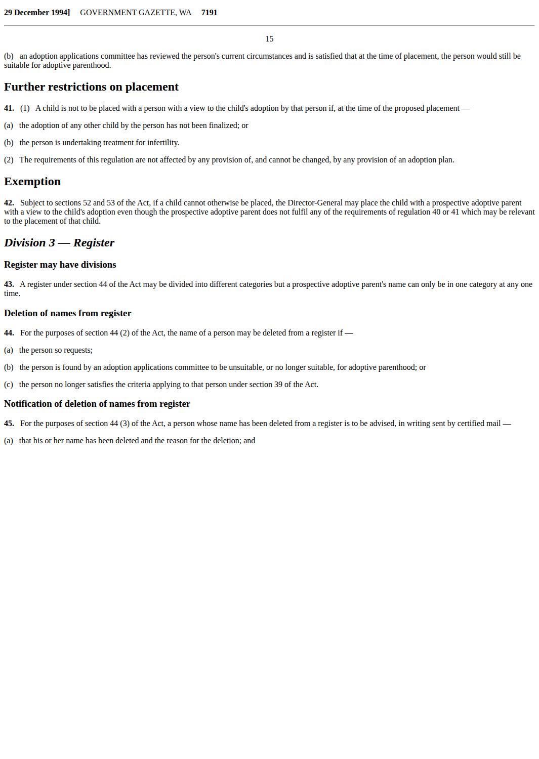29 December 1994] GOVERNMENT GAZETTE, WA 7191
15
(b) an adoption applications committee has reviewed the person's current circumstances and is satisfied that at the time of placement, the person would still be suitable for adoptive parenthood.
Further restrictions on placement
41. (1) A child is not to be placed with a person with a view to the child's adoption by that person if, at the time of the proposed placement —
(a) the adoption of any other child by the person has not been finalized; or
(b) the person is undertaking treatment for infertility.
(2) The requirements of this regulation are not affected by any provision of, and cannot be changed, by any provision of an adoption plan.
Exemption
42. Subject to sections 52 and 53 of the Act, if a child cannot otherwise be placed, the Director-General may place the child with a prospective adoptive parent with a view to the child's adoption even though the prospective adoptive parent does not fulfil any of the requirements of regulation 40 or 41 which may be relevant to the placement of that child.
Division 3 — Register
Register may have divisions
43. A register under section 44 of the Act may be divided into different categories but a prospective adoptive parent's name can only be in one category at any one time.
Deletion of names from register
44. For the purposes of section 44 (2) of the Act, the name of a person may be deleted from a register if —
(a) the person so requests;
(b) the person is found by an adoption applications committee to be unsuitable, or no longer suitable, for adoptive parenthood; or
(c) the person no longer satisfies the criteria applying to that person under section 39 of the Act.
Notification of deletion of names from register
45. For the purposes of section 44 (3) of the Act, a person whose name has been deleted from a register is to be advised, in writing sent by certified mail —
(a) that his or her name has been deleted and the reason for the deletion; and